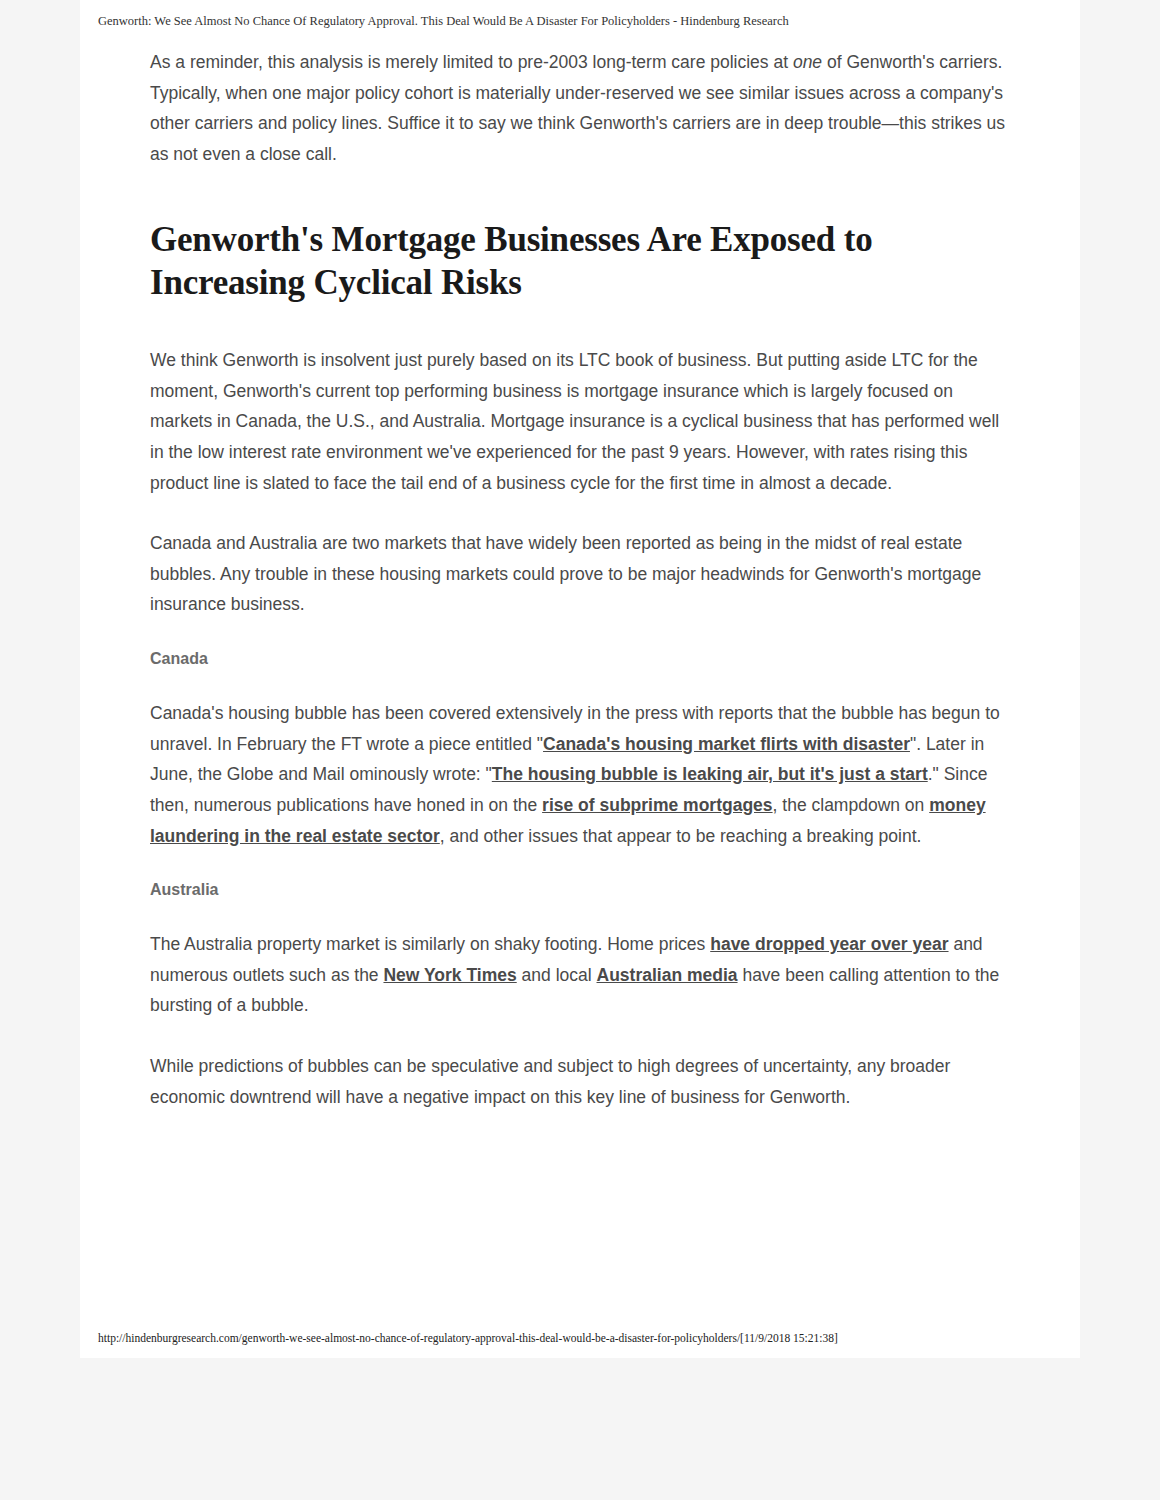Genworth: We See Almost No Chance Of Regulatory Approval. This Deal Would Be A Disaster For Policyholders - Hindenburg Research
As a reminder, this analysis is merely limited to pre-2003 long-term care policies at one of Genworth's carriers. Typically, when one major policy cohort is materially under-reserved we see similar issues across a company's other carriers and policy lines. Suffice it to say we think Genworth's carriers are in deep trouble—this strikes us as not even a close call.
Genworth's Mortgage Businesses Are Exposed to Increasing Cyclical Risks
We think Genworth is insolvent just purely based on its LTC book of business. But putting aside LTC for the moment, Genworth's current top performing business is mortgage insurance which is largely focused on markets in Canada, the U.S., and Australia. Mortgage insurance is a cyclical business that has performed well in the low interest rate environment we've experienced for the past 9 years. However, with rates rising this product line is slated to face the tail end of a business cycle for the first time in almost a decade.
Canada and Australia are two markets that have widely been reported as being in the midst of real estate bubbles. Any trouble in these housing markets could prove to be major headwinds for Genworth's mortgage insurance business.
Canada
Canada's housing bubble has been covered extensively in the press with reports that the bubble has begun to unravel. In February the FT wrote a piece entitled "Canada's housing market flirts with disaster". Later in June, the Globe and Mail ominously wrote: "The housing bubble is leaking air, but it's just a start." Since then, numerous publications have honed in on the rise of subprime mortgages, the clampdown on money laundering in the real estate sector, and other issues that appear to be reaching a breaking point.
Australia
The Australia property market is similarly on shaky footing. Home prices have dropped year over year and numerous outlets such as the New York Times and local Australian media have been calling attention to the bursting of a bubble.
While predictions of bubbles can be speculative and subject to high degrees of uncertainty, any broader economic downtrend will have a negative impact on this key line of business for Genworth.
http://hindenburgresearch.com/genworth-we-see-almost-no-chance-of-regulatory-approval-this-deal-would-be-a-disaster-for-policyholders/[11/9/2018 15:21:38]